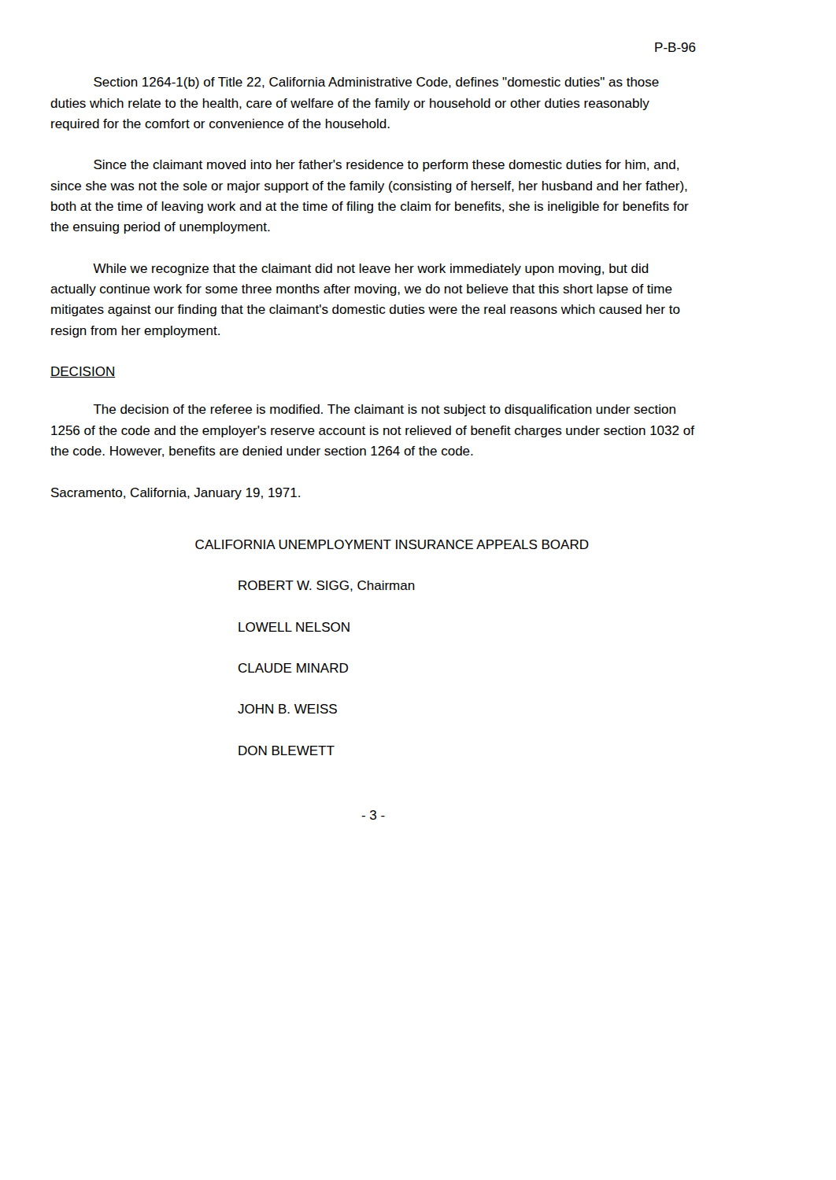P-B-96
Section 1264-1(b) of Title 22, California Administrative Code, defines "domestic duties" as those duties which relate to the health, care of welfare of the family or household or other duties reasonably required for the comfort or convenience of the household.
Since the claimant moved into her father's residence to perform these domestic duties for him, and, since she was not the sole or major support of the family (consisting of herself, her husband and her father), both at the time of leaving work and at the time of filing the claim for benefits, she is ineligible for benefits for the ensuing period of unemployment.
While we recognize that the claimant did not leave her work immediately upon moving, but did actually continue work for some three months after moving, we do not believe that this short lapse of time mitigates against our finding that the claimant's domestic duties were the real reasons which caused her to resign from her employment.
DECISION
The decision of the referee is modified. The claimant is not subject to disqualification under section 1256 of the code and the employer's reserve account is not relieved of benefit charges under section 1032 of the code. However, benefits are denied under section 1264 of the code.
Sacramento, California, January 19, 1971.
CALIFORNIA UNEMPLOYMENT INSURANCE APPEALS BOARD
ROBERT W. SIGG, Chairman
LOWELL NELSON
CLAUDE MINARD
JOHN B. WEISS
DON BLEWETT
- 3 -